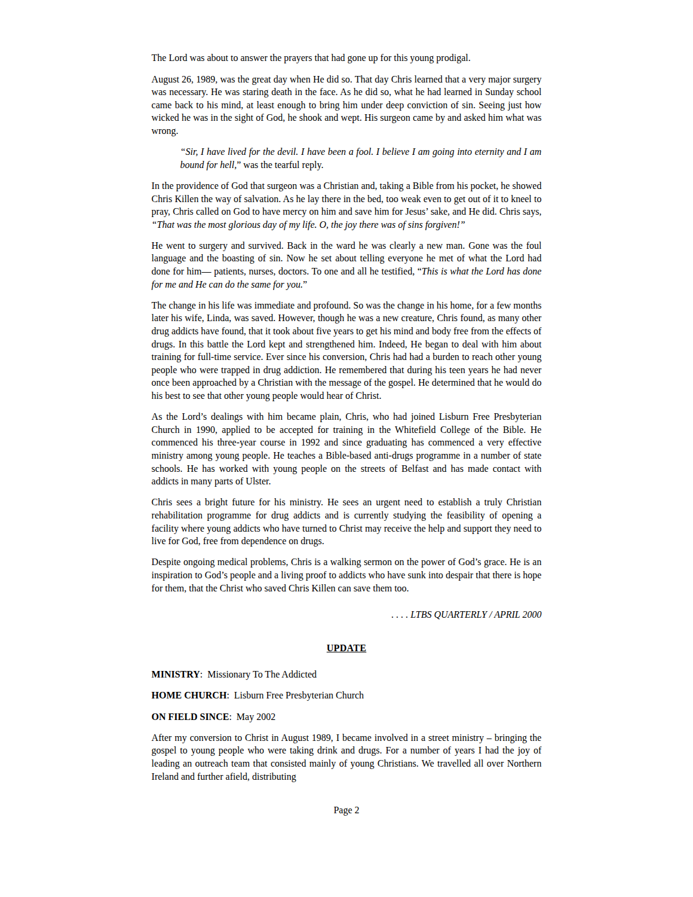The Lord was about to answer the prayers that had gone up for this young prodigal.
August 26, 1989, was the great day when He did so. That day Chris learned that a very major surgery was necessary. He was staring death in the face. As he did so, what he had learned in Sunday school came back to his mind, at least enough to bring him under deep conviction of sin. Seeing just how wicked he was in the sight of God, he shook and wept. His surgeon came by and asked him what was wrong.
“Sir, I have lived for the devil. I have been a fool. I believe I am going into eternity and I am bound for hell,” was the tearful reply.
In the providence of God that surgeon was a Christian and, taking a Bible from his pocket, he showed Chris Killen the way of salvation. As he lay there in the bed, too weak even to get out of it to kneel to pray, Chris called on God to have mercy on him and save him for Jesus’ sake, and He did. Chris says, “That was the most glorious day of my life. O, the joy there was of sins forgiven!”
He went to surgery and survived. Back in the ward he was clearly a new man. Gone was the foul language and the boasting of sin. Now he set about telling everyone he met of what the Lord had done for him— patients, nurses, doctors. To one and all he testified, “This is what the Lord has done for me and He can do the same for you.”
The change in his life was immediate and profound. So was the change in his home, for a few months later his wife, Linda, was saved. However, though he was a new creature, Chris found, as many other drug addicts have found, that it took about five years to get his mind and body free from the effects of drugs. In this battle the Lord kept and strengthened him. Indeed, He began to deal with him about training for full-time service. Ever since his conversion, Chris had had a burden to reach other young people who were trapped in drug addiction. He remembered that during his teen years he had never once been approached by a Christian with the message of the gospel. He determined that he would do his best to see that other young people would hear of Christ.
As the Lord’s dealings with him became plain, Chris, who had joined Lisburn Free Presbyterian Church in 1990, applied to be accepted for training in the Whitefield College of the Bible. He commenced his three-year course in 1992 and since graduating has commenced a very effective ministry among young people. He teaches a Bible-based anti-drugs programme in a number of state schools. He has worked with young people on the streets of Belfast and has made contact with addicts in many parts of Ulster.
Chris sees a bright future for his ministry. He sees an urgent need to establish a truly Christian rehabilitation programme for drug addicts and is currently studying the feasibility of opening a facility where young addicts who have turned to Christ may receive the help and support they need to live for God, free from dependence on drugs.
Despite ongoing medical problems, Chris is a walking sermon on the power of God’s grace. He is an inspiration to God’s people and a living proof to addicts who have sunk into despair that there is hope for them, that the Christ who saved Chris Killen can save them too.
. . . . LTBS QUARTERLY / APRIL 2000
UPDATE
MINISTRY: Missionary To The Addicted
HOME CHURCH: Lisburn Free Presbyterian Church
ON FIELD SINCE: May 2002
After my conversion to Christ in August 1989, I became involved in a street ministry – bringing the gospel to young people who were taking drink and drugs. For a number of years I had the joy of leading an outreach team that consisted mainly of young Christians. We travelled all over Northern Ireland and further afield, distributing
Page 2